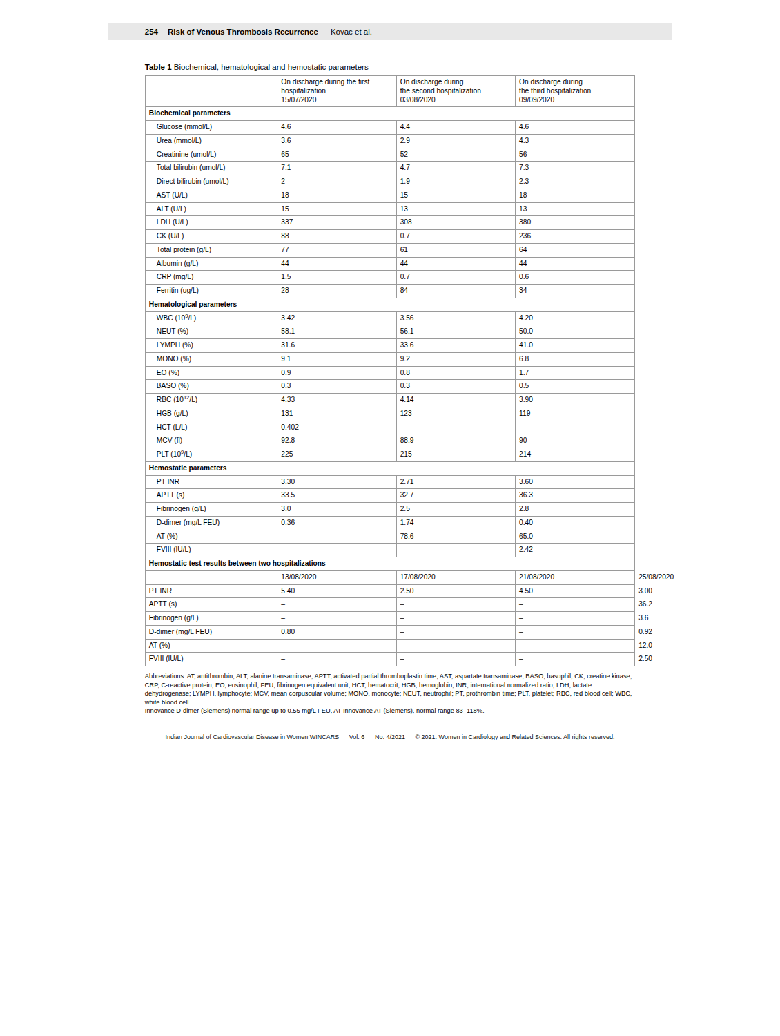254 Risk of Venous Thrombosis Recurrence Kovac et al.
Table 1 Biochemical, hematological and hemostatic parameters
| | On discharge during the first hospitalization 15/07/2020 | On discharge during the second hospitalization 03/08/2020 | On discharge during the third hospitalization 09/09/2020 |
| --- | --- | --- | --- |
| Biochemical parameters |
| Glucose (mmol/L) | 4.6 | 4.4 | 4.6 |
| Urea (mmol/L) | 3.6 | 2.9 | 4.3 |
| Creatinine (umol/L) | 65 | 52 | 56 |
| Total bilirubin (umol/L) | 7.1 | 4.7 | 7.3 |
| Direct bilirubin (umol/L) | 2 | 1.9 | 2.3 |
| AST (U/L) | 18 | 15 | 18 |
| ALT (U/L) | 15 | 13 | 13 |
| LDH (U/L) | 337 | 308 | 380 |
| CK (U/L) | 88 | 0.7 | 236 |
| Total protein (g/L) | 77 | 61 | 64 |
| Albumin (g/L) | 44 | 44 | 44 |
| CRP (mg/L) | 1.5 | 0.7 | 0.6 |
| Ferritin (ug/L) | 28 | 84 | 34 |
| Hematological parameters |
| WBC (10 9 /L) | 3.42 | 3.56 | 4.20 |
| NEUT (%) | 58.1 | 56.1 | 50.0 |
| LYMPH (%) | 31.6 | 33.6 | 41.0 |
| MONO (%) | 9.1 | 9.2 | 6.8 |
| EO (%) | 0.9 | 0.8 | 1.7 |
| BASO (%) | 0.3 | 0.3 | 0.5 |
| RBC (10 12 /L) | 4.33 | 4.14 | 3.90 |
| HGB (g/L) | 131 | 123 | 119 |
| HCT (L/L) | 0.402 | – | – |
| MCV (fl) | 92.8 | 88.9 | 90 |
| PLT (10 9 /L) | 225 | 215 | 214 |
| Hemostatic parameters |
| PT INR | 3.30 | 2.71 | 3.60 |
| APTT (s) | 33.5 | 32.7 | 36.3 |
| Fibrinogen (g/L) | 3.0 | 2.5 | 2.8 |
| D-dimer (mg/L FEU) | 0.36 | 1.74 | 0.40 |
| AT (%) | – | 78.6 | 65.0 |
| FVIII (IU/L) | – | – | 2.42 |
| Hemostatic test results between two hospitalizations |
| | 13/08/2020 | 17/08/2020 | 21/08/2020 | 25/08/2020 |
| PT INR | 5.40 | 2.50 | 4.50 | 3.00 |
| APTT (s) | – | – | – | 36.2 |
| Fibrinogen (g/L) | – | – | – | 3.6 |
| D-dimer (mg/L FEU) | 0.80 | – | – | 0.92 |
| AT (%) | – | – | – | 12.0 |
| FVIII (IU/L) | – | – | – | 2.50 |
Abbreviations: AT, antithrombin; ALT, alanine transaminase; APTT, activated partial thromboplastin time; AST, aspartate transaminase; BASO, basophil; CK, creatine kinase; CRP, C-reactive protein; EO, eosinophil; FEU, fibrinogen equivalent unit; HCT, hematocrit; HGB, hemoglobin; INR, international normalized ratio; LDH, lactate dehydrogenase; LYMPH, lymphocyte; MCV, mean corpuscular volume; MONO, monocyte; NEUT, neutrophil; PT, prothrombin time; PLT, platelet; RBC, red blood cell; WBC, white blood cell.
Innovance D-dimer (Siemens) normal range up to 0.55 mg/L FEU, AT Innovance AT (Siemens), normal range 83–118%.
Indian Journal of Cardiovascular Disease in Women WINCARS Vol. 6 No. 4/2021 © 2021. Women in Cardiology and Related Sciences. All rights reserved.